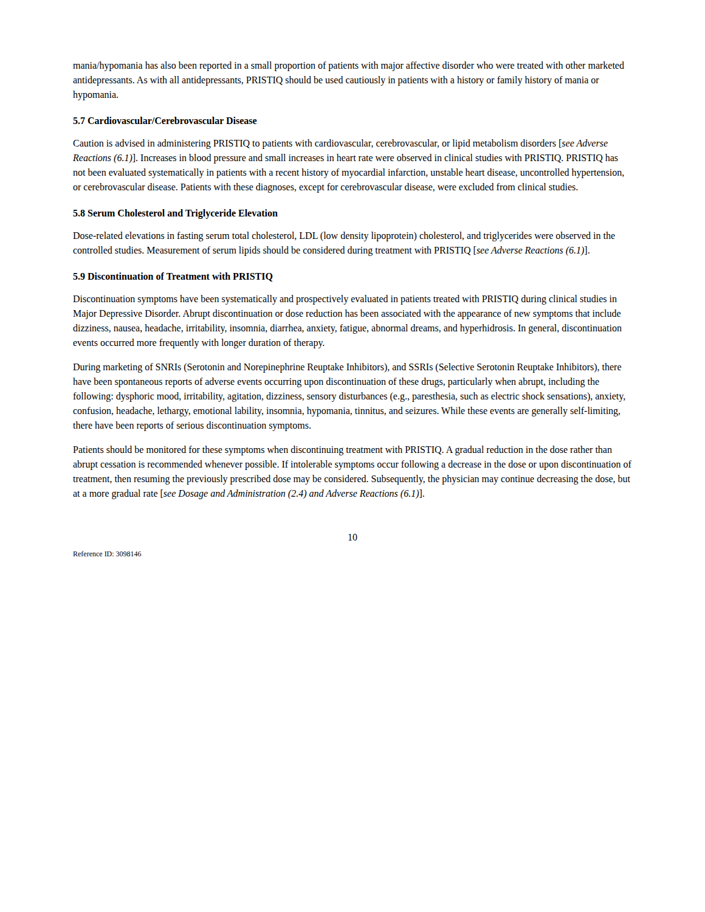mania/hypomania has also been reported in a small proportion of patients with major affective disorder who were treated with other marketed antidepressants. As with all antidepressants, PRISTIQ should be used cautiously in patients with a history or family history of mania or hypomania.
5.7 Cardiovascular/Cerebrovascular Disease
Caution is advised in administering PRISTIQ to patients with cardiovascular, cerebrovascular, or lipid metabolism disorders [see Adverse Reactions (6.1)]. Increases in blood pressure and small increases in heart rate were observed in clinical studies with PRISTIQ. PRISTIQ has not been evaluated systematically in patients with a recent history of myocardial infarction, unstable heart disease, uncontrolled hypertension, or cerebrovascular disease. Patients with these diagnoses, except for cerebrovascular disease, were excluded from clinical studies.
5.8 Serum Cholesterol and Triglyceride Elevation
Dose-related elevations in fasting serum total cholesterol, LDL (low density lipoprotein) cholesterol, and triglycerides were observed in the controlled studies. Measurement of serum lipids should be considered during treatment with PRISTIQ [see Adverse Reactions (6.1)].
5.9 Discontinuation of Treatment with PRISTIQ
Discontinuation symptoms have been systematically and prospectively evaluated in patients treated with PRISTIQ during clinical studies in Major Depressive Disorder. Abrupt discontinuation or dose reduction has been associated with the appearance of new symptoms that include dizziness, nausea, headache, irritability, insomnia, diarrhea, anxiety, fatigue, abnormal dreams, and hyperhidrosis. In general, discontinuation events occurred more frequently with longer duration of therapy.
During marketing of SNRIs (Serotonin and Norepinephrine Reuptake Inhibitors), and SSRIs (Selective Serotonin Reuptake Inhibitors), there have been spontaneous reports of adverse events occurring upon discontinuation of these drugs, particularly when abrupt, including the following: dysphoric mood, irritability, agitation, dizziness, sensory disturbances (e.g., paresthesia, such as electric shock sensations), anxiety, confusion, headache, lethargy, emotional lability, insomnia, hypomania, tinnitus, and seizures. While these events are generally self-limiting, there have been reports of serious discontinuation symptoms.
Patients should be monitored for these symptoms when discontinuing treatment with PRISTIQ. A gradual reduction in the dose rather than abrupt cessation is recommended whenever possible. If intolerable symptoms occur following a decrease in the dose or upon discontinuation of treatment, then resuming the previously prescribed dose may be considered. Subsequently, the physician may continue decreasing the dose, but at a more gradual rate [see Dosage and Administration (2.4) and Adverse Reactions (6.1)].
10
Reference ID: 3098146